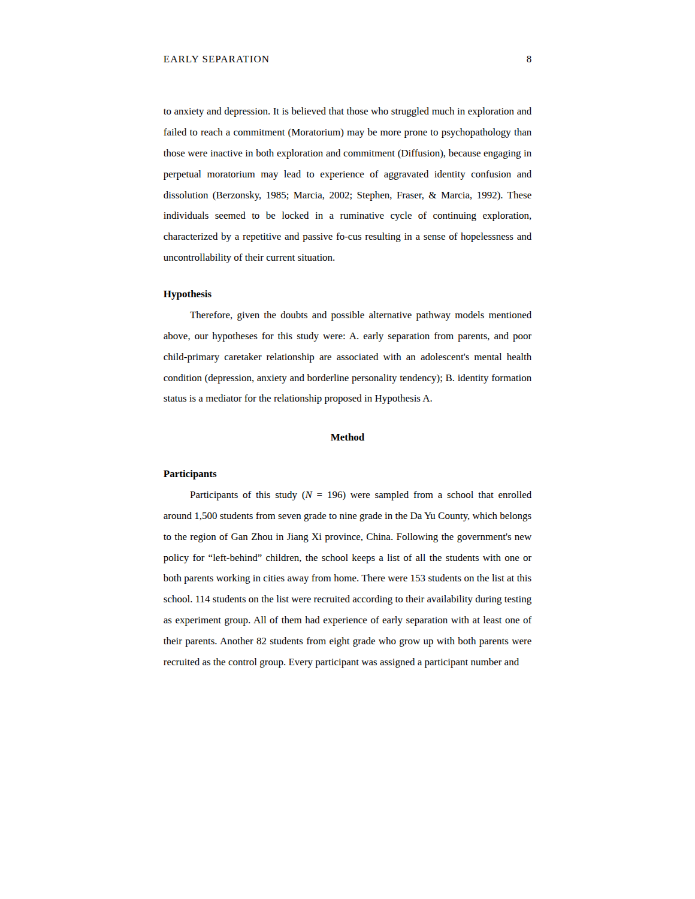Early Separation 8
to anxiety and depression. It is believed that those who struggled much in exploration and failed to reach a commitment (Moratorium) may be more prone to psychopathology than those were inactive in both exploration and commitment (Diffusion), because engaging in perpetual moratorium may lead to experience of aggravated identity confusion and dissolution (Berzonsky, 1985; Marcia, 2002; Stephen, Fraser, & Marcia, 1992). These individuals seemed to be locked in a ruminative cycle of continuing exploration, characterized by a repetitive and passive fo-cus resulting in a sense of hopelessness and uncontrollability of their current situation.
Hypothesis
Therefore, given the doubts and possible alternative pathway models mentioned above, our hypotheses for this study were: A. early separation from parents, and poor child-primary caretaker relationship are associated with an adolescent's mental health condition (depression, anxiety and borderline personality tendency); B. identity formation status is a mediator for the relationship proposed in Hypothesis A.
Method
Participants
Participants of this study (N = 196) were sampled from a school that enrolled around 1,500 students from seven grade to nine grade in the Da Yu County, which belongs to the region of Gan Zhou in Jiang Xi province, China. Following the government's new policy for “left-behind” children, the school keeps a list of all the students with one or both parents working in cities away from home. There were 153 students on the list at this school. 114 students on the list were recruited according to their availability during testing as experiment group. All of them had experience of early separation with at least one of their parents. Another 82 students from eight grade who grow up with both parents were recruited as the control group. Every participant was assigned a participant number and